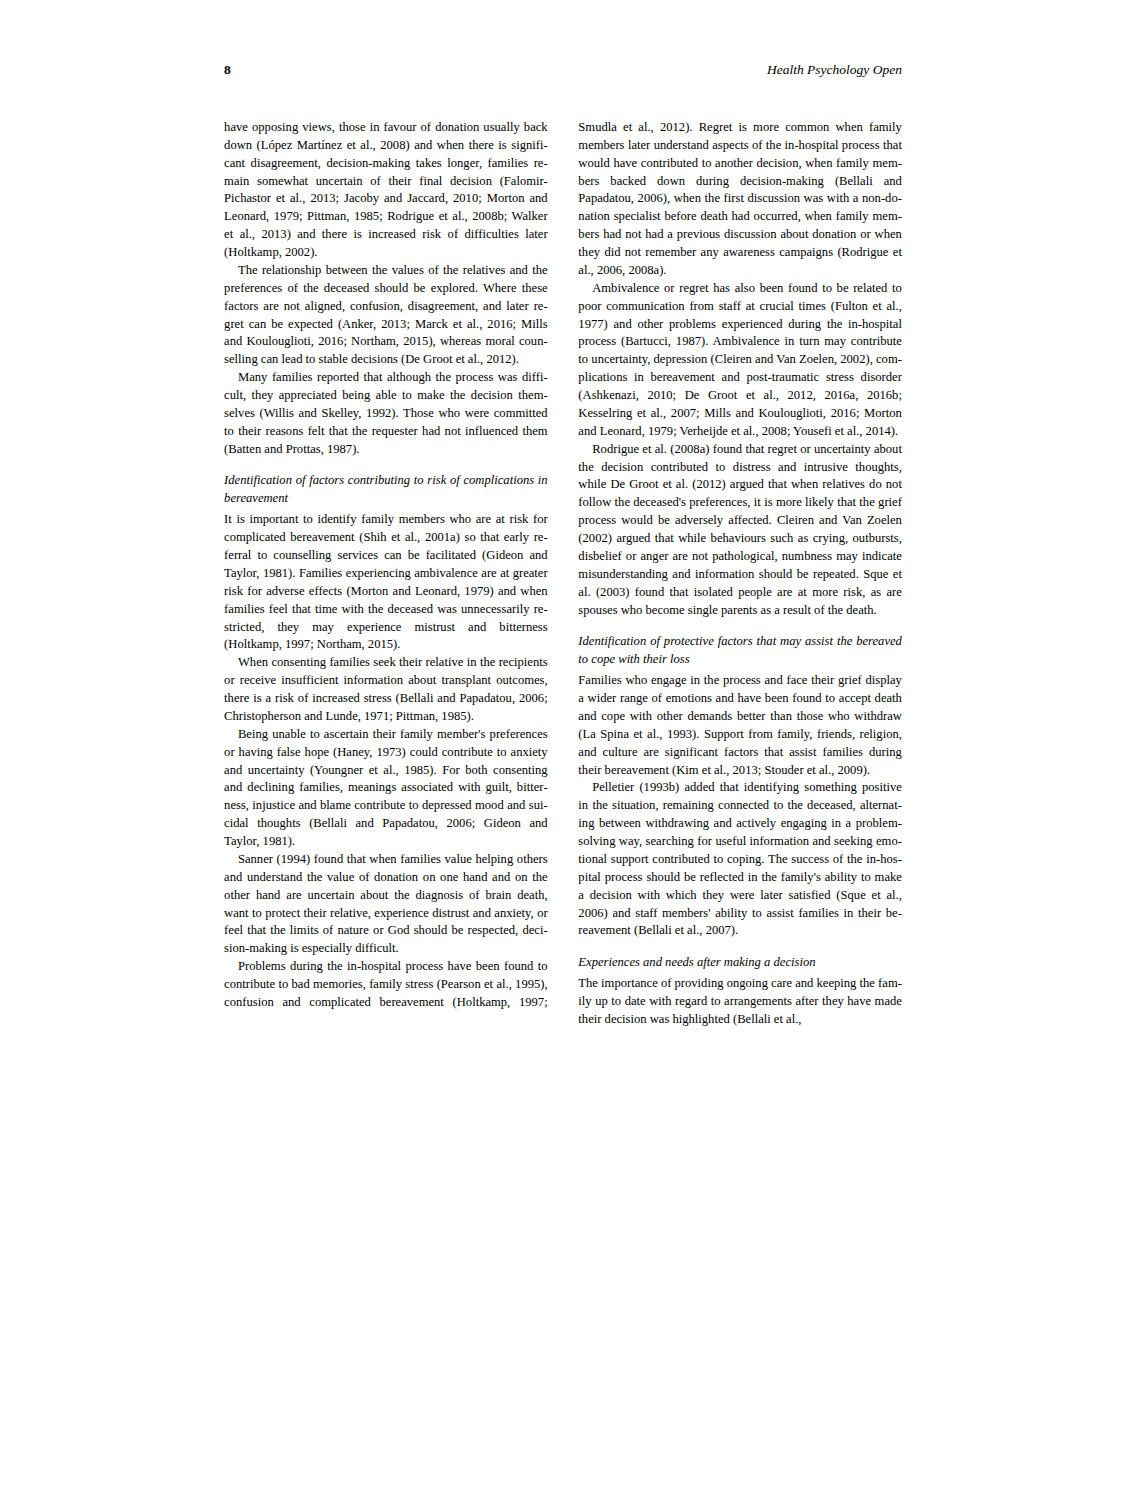8 Health Psychology Open
have opposing views, those in favour of donation usually back down (López Martínez et al., 2008) and when there is significant disagreement, decision-making takes longer, families remain somewhat uncertain of their final decision (Falomir-Pichastor et al., 2013; Jacoby and Jaccard, 2010; Morton and Leonard, 1979; Pittman, 1985; Rodrigue et al., 2008b; Walker et al., 2013) and there is increased risk of difficulties later (Holtkamp, 2002).
The relationship between the values of the relatives and the preferences of the deceased should be explored. Where these factors are not aligned, confusion, disagreement, and later regret can be expected (Anker, 2013; Marck et al., 2016; Mills and Koulouglioti, 2016; Northam, 2015), whereas moral counselling can lead to stable decisions (De Groot et al., 2012).
Many families reported that although the process was difficult, they appreciated being able to make the decision themselves (Willis and Skelley, 1992). Those who were committed to their reasons felt that the requester had not influenced them (Batten and Prottas, 1987).
Identification of factors contributing to risk of complications in bereavement
It is important to identify family members who are at risk for complicated bereavement (Shih et al., 2001a) so that early referral to counselling services can be facilitated (Gideon and Taylor, 1981). Families experiencing ambivalence are at greater risk for adverse effects (Morton and Leonard, 1979) and when families feel that time with the deceased was unnecessarily restricted, they may experience mistrust and bitterness (Holtkamp, 1997; Northam, 2015).
When consenting families seek their relative in the recipients or receive insufficient information about transplant outcomes, there is a risk of increased stress (Bellali and Papadatou, 2006; Christopherson and Lunde, 1971; Pittman, 1985).
Being unable to ascertain their family member's preferences or having false hope (Haney, 1973) could contribute to anxiety and uncertainty (Youngner et al., 1985). For both consenting and declining families, meanings associated with guilt, bitterness, injustice and blame contribute to depressed mood and suicidal thoughts (Bellali and Papadatou, 2006; Gideon and Taylor, 1981).
Sanner (1994) found that when families value helping others and understand the value of donation on one hand and on the other hand are uncertain about the diagnosis of brain death, want to protect their relative, experience distrust and anxiety, or feel that the limits of nature or God should be respected, decision-making is especially difficult.
Problems during the in-hospital process have been found to contribute to bad memories, family stress (Pearson et al., 1995), confusion and complicated bereavement (Holtkamp, 1997; Smudla et al., 2012). Regret is more common when family members later understand aspects of the in-hospital process that would have contributed to another decision, when family members backed down during decision-making (Bellali and Papadatou, 2006), when the first discussion was with a non-donation specialist before death had occurred, when family members had not had a previous discussion about donation or when they did not remember any awareness campaigns (Rodrigue et al., 2006, 2008a).
Ambivalence or regret has also been found to be related to poor communication from staff at crucial times (Fulton et al., 1977) and other problems experienced during the in-hospital process (Bartucci, 1987). Ambivalence in turn may contribute to uncertainty, depression (Cleiren and Van Zoelen, 2002), complications in bereavement and post-traumatic stress disorder (Ashkenazi, 2010; De Groot et al., 2012, 2016a, 2016b; Kesselring et al., 2007; Mills and Koulouglioti, 2016; Morton and Leonard, 1979; Verheijde et al., 2008; Yousefi et al., 2014).
Rodrigue et al. (2008a) found that regret or uncertainty about the decision contributed to distress and intrusive thoughts, while De Groot et al. (2012) argued that when relatives do not follow the deceased's preferences, it is more likely that the grief process would be adversely affected. Cleiren and Van Zoelen (2002) argued that while behaviours such as crying, outbursts, disbelief or anger are not pathological, numbness may indicate misunderstanding and information should be repeated. Sque et al. (2003) found that isolated people are at more risk, as are spouses who become single parents as a result of the death.
Identification of protective factors that may assist the bereaved to cope with their loss
Families who engage in the process and face their grief display a wider range of emotions and have been found to accept death and cope with other demands better than those who withdraw (La Spina et al., 1993). Support from family, friends, religion, and culture are significant factors that assist families during their bereavement (Kim et al., 2013; Stouder et al., 2009).
Pelletier (1993b) added that identifying something positive in the situation, remaining connected to the deceased, alternating between withdrawing and actively engaging in a problem-solving way, searching for useful information and seeking emotional support contributed to coping. The success of the in-hospital process should be reflected in the family's ability to make a decision with which they were later satisfied (Sque et al., 2006) and staff members' ability to assist families in their bereavement (Bellali et al., 2007).
Experiences and needs after making a decision
The importance of providing ongoing care and keeping the family up to date with regard to arrangements after they have made their decision was highlighted (Bellali et al.,